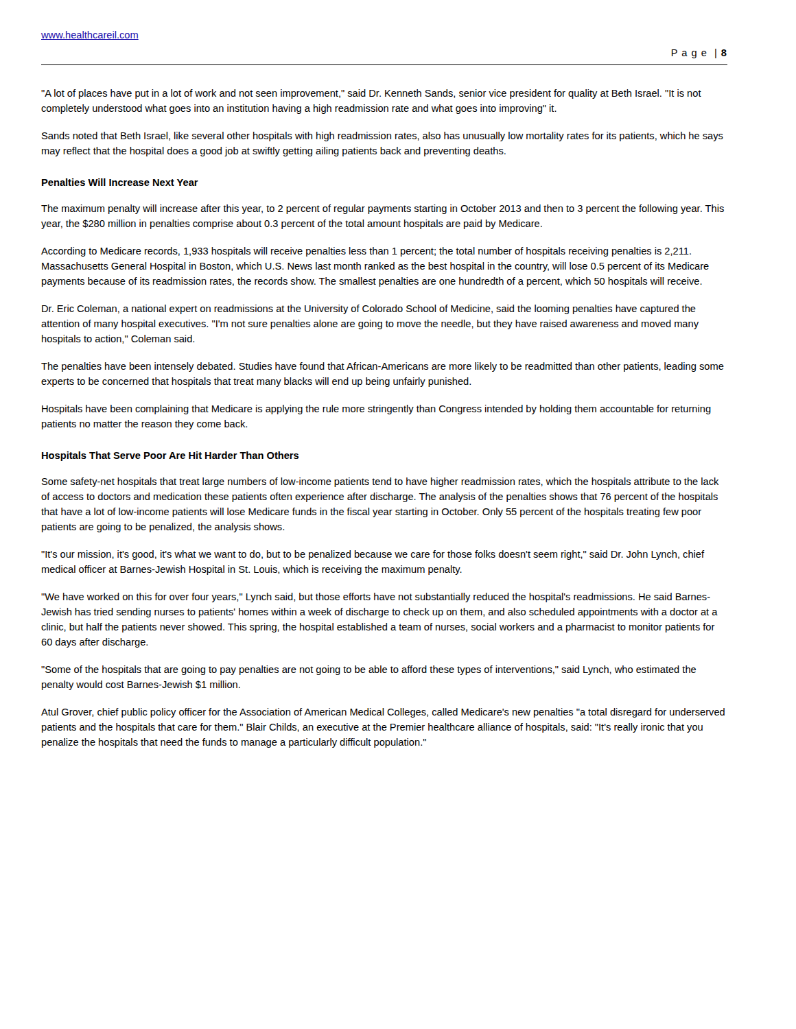www.healthcareil.com
P a g e | 8
"A lot of places have put in a lot of work and not seen improvement," said Dr. Kenneth Sands, senior vice president for quality at Beth Israel. "It is not completely understood what goes into an institution having a high readmission rate and what goes into improving" it.
Sands noted that Beth Israel, like several other hospitals with high readmission rates, also has unusually low mortality rates for its patients, which he says may reflect that the hospital does a good job at swiftly getting ailing patients back and preventing deaths.
Penalties Will Increase Next Year
The maximum penalty will increase after this year, to 2 percent of regular payments starting in October 2013 and then to 3 percent the following year. This year, the $280 million in penalties comprise about 0.3 percent of the total amount hospitals are paid by Medicare.
According to Medicare records, 1,933 hospitals will receive penalties less than 1 percent; the total number of hospitals receiving penalties is 2,211. Massachusetts General Hospital in Boston, which U.S. News last month ranked as the best hospital in the country, will lose 0.5 percent of its Medicare payments because of its readmission rates, the records show. The smallest penalties are one hundredth of a percent, which 50 hospitals will receive.
Dr. Eric Coleman, a national expert on readmissions at the University of Colorado School of Medicine, said the looming penalties have captured the attention of many hospital executives. "I'm not sure penalties alone are going to move the needle, but they have raised awareness and moved many hospitals to action," Coleman said.
The penalties have been intensely debated. Studies have found that African-Americans are more likely to be readmitted than other patients, leading some experts to be concerned that hospitals that treat many blacks will end up being unfairly punished.
Hospitals have been complaining that Medicare is applying the rule more stringently than Congress intended by holding them accountable for returning patients no matter the reason they come back.
Hospitals That Serve Poor Are Hit Harder Than Others
Some safety-net hospitals that treat large numbers of low-income patients tend to have higher readmission rates, which the hospitals attribute to the lack of access to doctors and medication these patients often experience after discharge. The analysis of the penalties shows that 76 percent of the hospitals that have a lot of low-income patients will lose Medicare funds in the fiscal year starting in October. Only 55 percent of the hospitals treating few poor patients are going to be penalized, the analysis shows.
"It's our mission, it's good, it's what we want to do, but to be penalized because we care for those folks doesn't seem right," said Dr. John Lynch, chief medical officer at Barnes-Jewish Hospital in St. Louis, which is receiving the maximum penalty.
"We have worked on this for over four years," Lynch said, but those efforts have not substantially reduced the hospital's readmissions. He said Barnes-Jewish has tried sending nurses to patients' homes within a week of discharge to check up on them, and also scheduled appointments with a doctor at a clinic, but half the patients never showed. This spring, the hospital established a team of nurses, social workers and a pharmacist to monitor patients for 60 days after discharge.
"Some of the hospitals that are going to pay penalties are not going to be able to afford these types of interventions," said Lynch, who estimated the penalty would cost Barnes-Jewish $1 million.
Atul Grover, chief public policy officer for the Association of American Medical Colleges, called Medicare's new penalties "a total disregard for underserved patients and the hospitals that care for them." Blair Childs, an executive at the Premier healthcare alliance of hospitals, said: "It's really ironic that you penalize the hospitals that need the funds to manage a particularly difficult population."